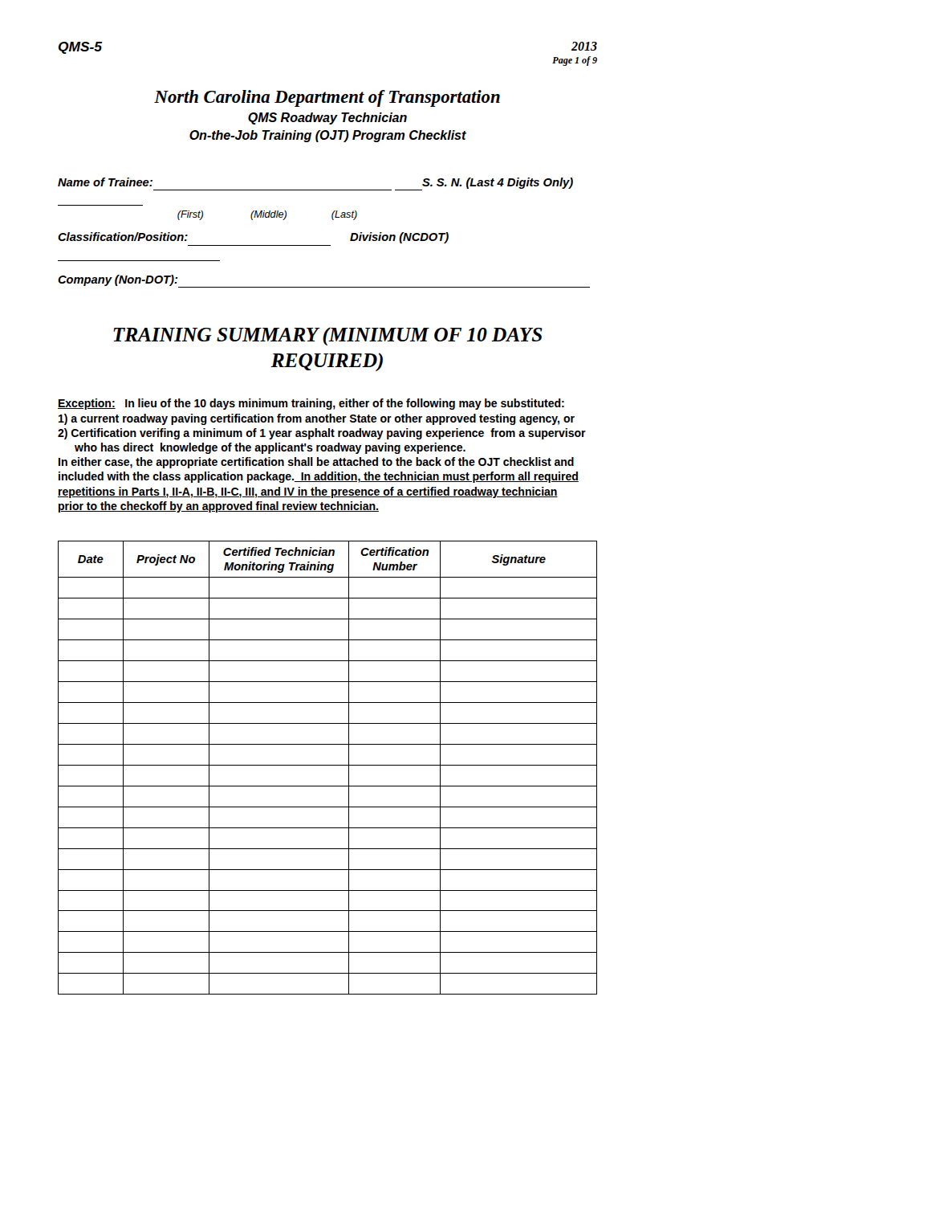QMS-5
2013
Page 1 of 9
North Carolina Department of Transportation
QMS Roadway Technician
On-the-Job Training (OJT) Program Checklist
Name of Trainee: S. S. N. (Last 4 Digits Only)
(First)(Middle)(Last)
Classification/Position: Division (NCDOT)
Company (Non-DOT):
TRAINING SUMMARY (MINIMUM OF 10 DAYS REQUIRED)
Exception: In lieu of the 10 days minimum training, either of the following may be substituted:
1) a current roadway paving certification from another State or other approved testing agency, or
2) Certification verifing a minimum of 1 year asphalt roadway paving experience from a supervisor who has direct knowledge of the applicant's roadway paving experience. In either case, the appropriate certification shall be attached to the back of the OJT checklist and
included with the class application package. In addition, the technician must perform all required
repetitions in Parts I, II-A, II-B, II-C, III, and IV in the presence of a certified roadway technician
prior to the checkoff by an approved final review technician.
| Date | Project No | Certified Technician Monitoring Training | Certification Number | Signature |
| --- | --- | --- | --- | --- |